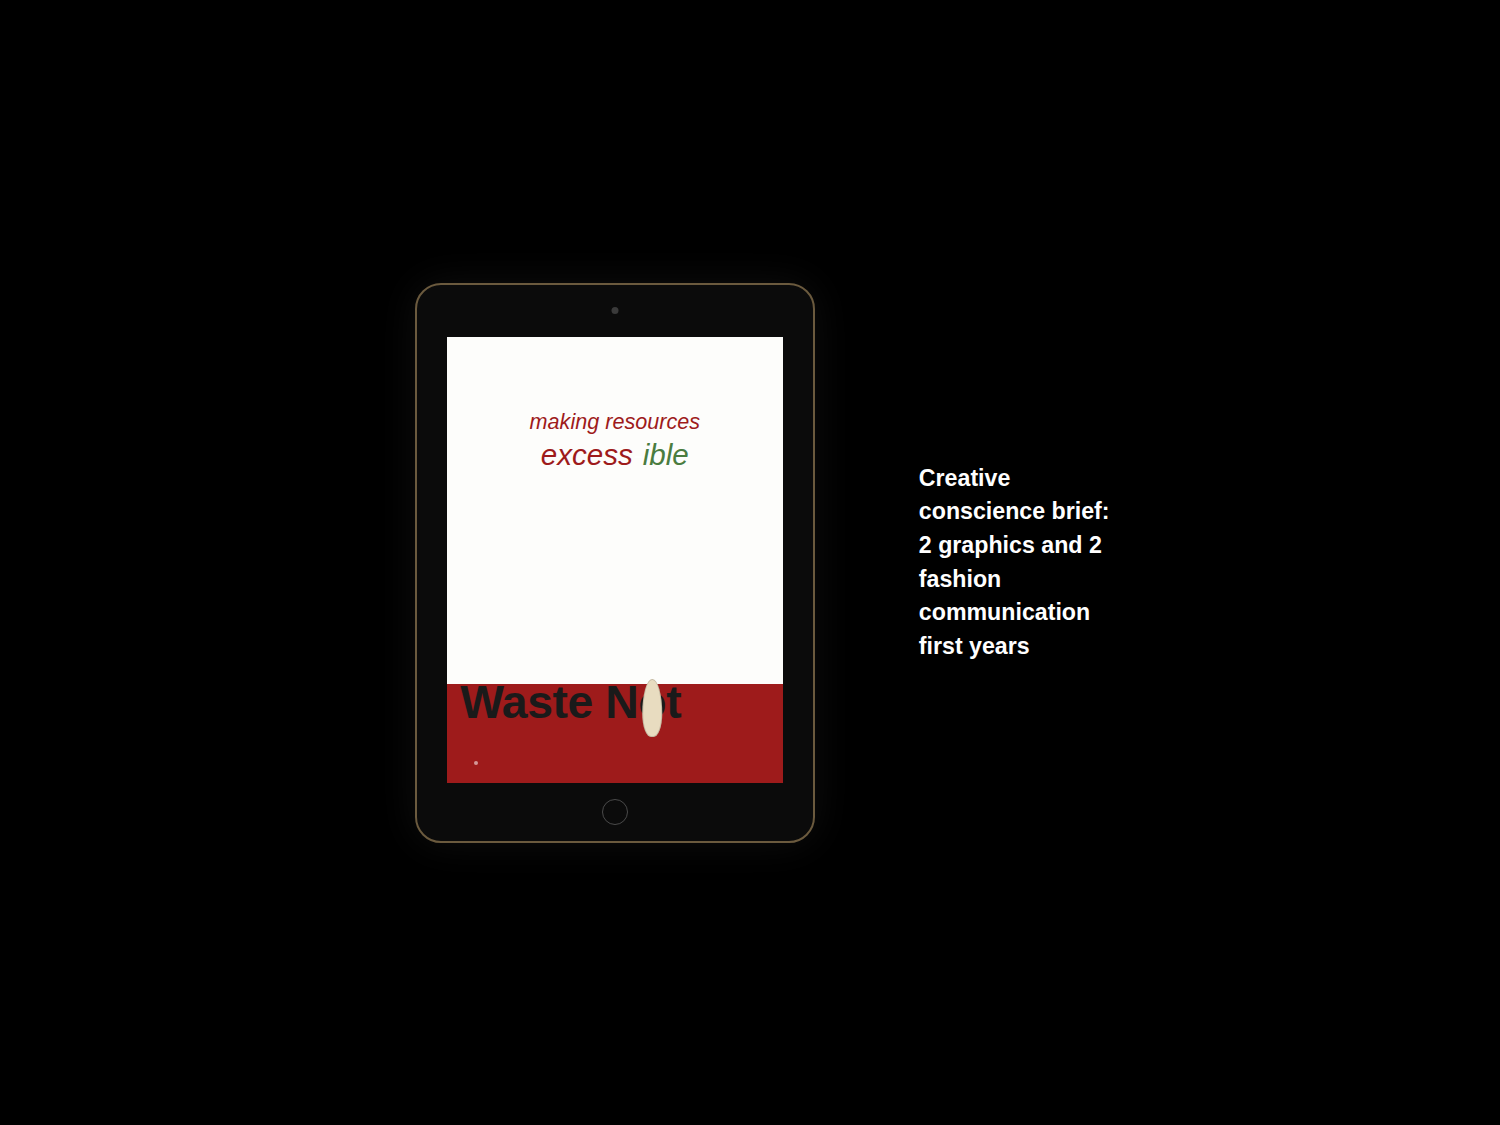making resources excess-ible
Waste Not
Creative conscience brief: 2 graphics and 2 fashion communication first years